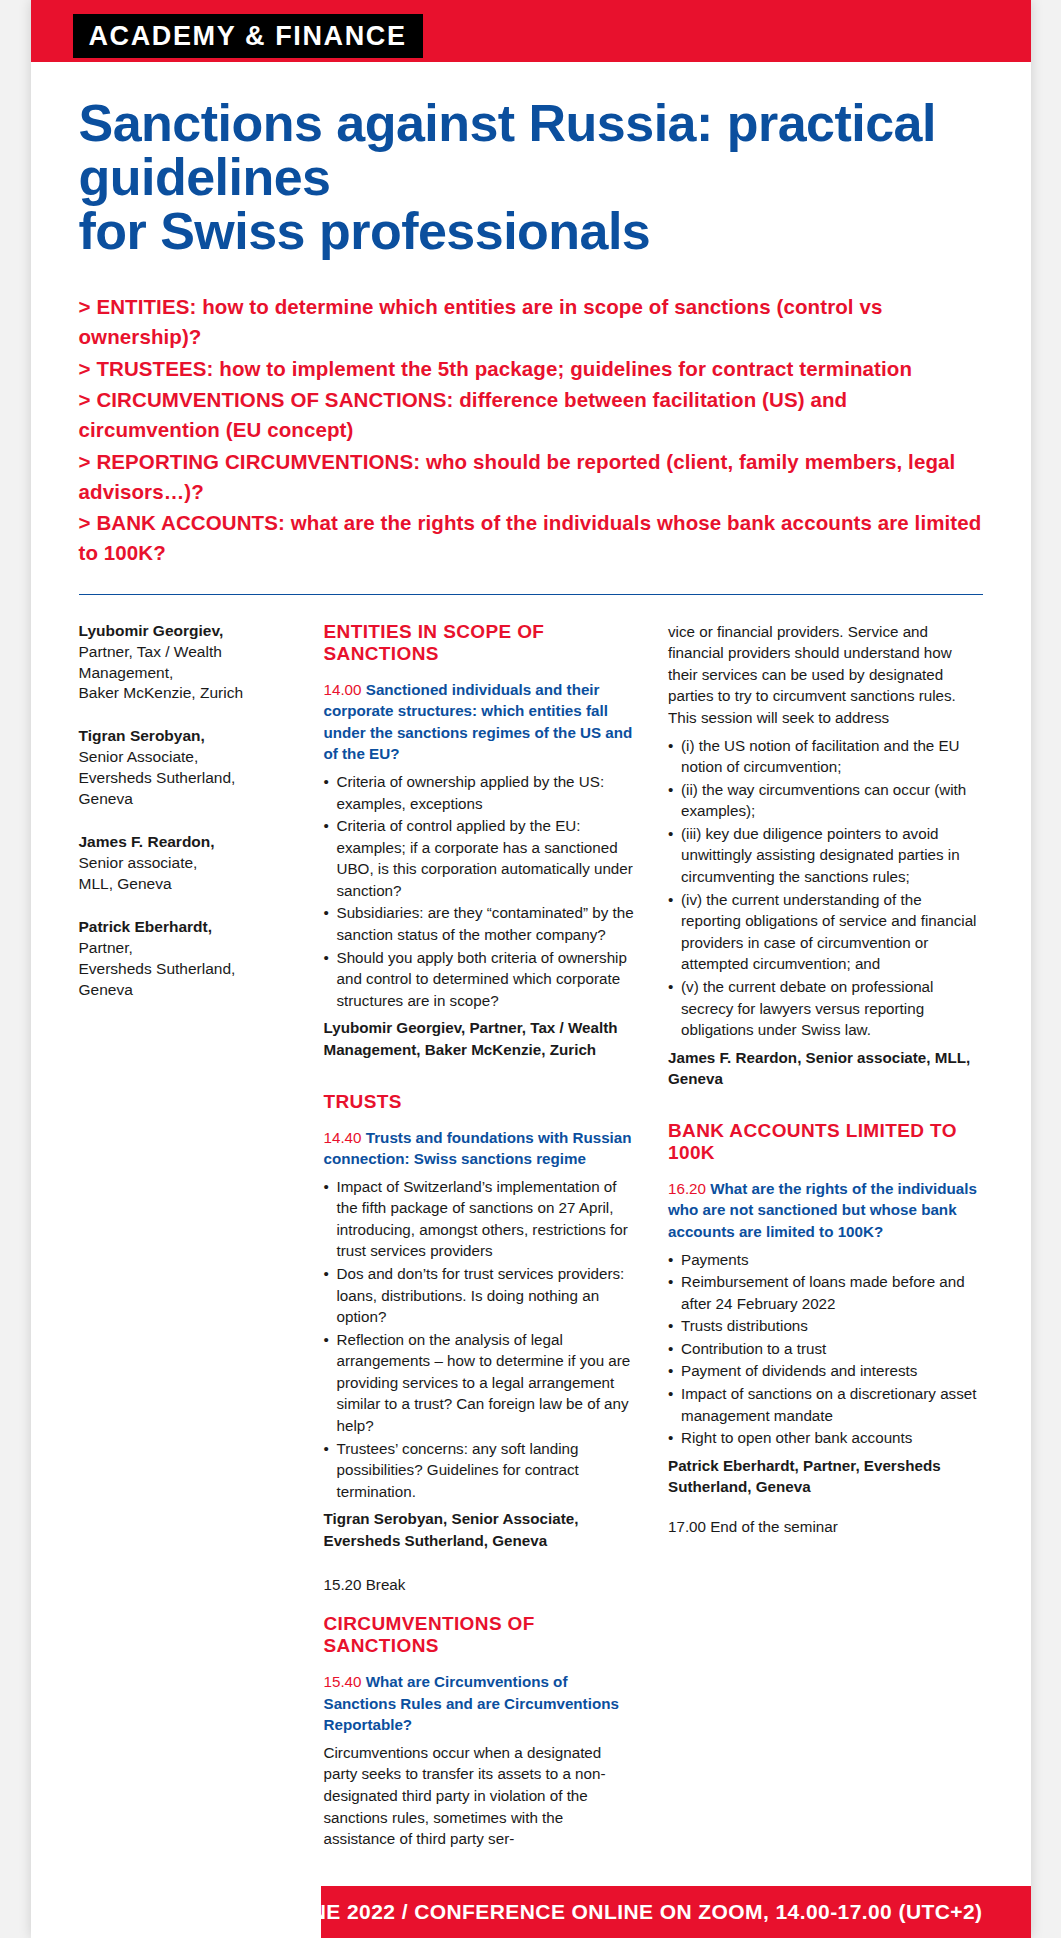Academy & Finance
Sanctions against Russia: practical guidelines
for Swiss professionals
ENTITIES: how to determine which entities are in scope of sanctions (control vs ownership)?
TRUSTEES: how to implement the 5th package; guidelines for contract termination
CIRCUMVENTIONS OF SANCTIONS: difference between facilitation (US) and circumvention (EU concept)
REPORTING CIRCUMVENTIONS: who should be reported (client, family members, legal advisors…)?
BANK ACCOUNTS: what are the rights of the individuals whose bank accounts are limited to 100K?
Lyubomir Georgiev, Partner, Tax / Wealth
Management,
Baker McKenzie, Zurich
Tigran Serobyan, Senior Associate,
Eversheds Sutherland, Geneva
James F. Reardon, Senior associate,
MLL, Geneva
Patrick Eberhardt, Partner,
Eversheds Sutherland, Geneva
Entities in scope of sanctions
14.00 Sanctioned individuals and their corporate structures: which entities fall under the sanctions regimes of the US and of the EU?
Criteria of ownership applied by the US: examples, exceptions
Criteria of control applied by the EU: examples; if a corporate has a sanctioned UBO, is this corporation automatically under sanction?
Subsidiaries: are they “contaminated” by the sanction status of the mother company?
Should you apply both criteria of ownership and control to determined which corporate structures are in scope?
Lyubomir Georgiev, Partner, Tax / Wealth Management, Baker McKenzie, Zurich
Trusts
14.40 Trusts and foundations with Russian connection: Swiss sanctions regime
Impact of Switzerland’s implementation of the fifth package of sanctions on 27 April, introducing, amongst others, restrictions for trust services providers
Dos and don’ts for trust services providers: loans, distributions. Is doing nothing an option?
Reflection on the analysis of legal arrangements – how to determine if you are providing services to a legal arrangement similar to a trust? Can foreign law be of any help?
Trustees’ concerns: any soft landing possibilities? Guidelines for contract termination.
Tigran Serobyan, Senior Associate, Eversheds Sutherland, Geneva
15.20 Break
Circumventions of sanctions
15.40 What are Circumventions of Sanctions Rules and are Circumventions Reportable?
Circumventions occur when a designated party seeks to transfer its assets to a non-designated third party in violation of the sanctions rules, sometimes with the assistance of third party ser-
vice or financial providers. Service and financial providers should understand how their services can be used by designated parties to try to circumvent sanctions rules. This session will seek to address
(i) the US notion of facilitation and the EU notion of circumvention;
(ii) the way circumventions can occur (with examples);
(iii) key due diligence pointers to avoid unwittingly assisting designated parties in circumventing the sanctions rules;
(iv) the current understanding of the reporting obligations of service and financial providers in case of circumvention or attempted circumvention; and
(v) the current debate on professional secrecy for lawyers versus reporting obligations under Swiss law.
James F. Reardon, Senior associate, MLL, Geneva
Bank accounts limited to 100K
16.20 What are the rights of the individuals who are not sanctioned but whose bank accounts are limited to 100K?
Payments
Reimbursement of loans made before and after 24 February 2022
Trusts distributions
Contribution to a trust
Payment of dividends and interests
Impact of sanctions on a discretionary asset management mandate
Right to open other bank accounts
Patrick Eberhardt, Partner, Eversheds Sutherland, Geneva
17.00 End of the seminar
THURSDAY 23 JUNE 2022 / CONFERENCE ONLINE ON ZOOM, 14.00-17.00 (UTC+2)